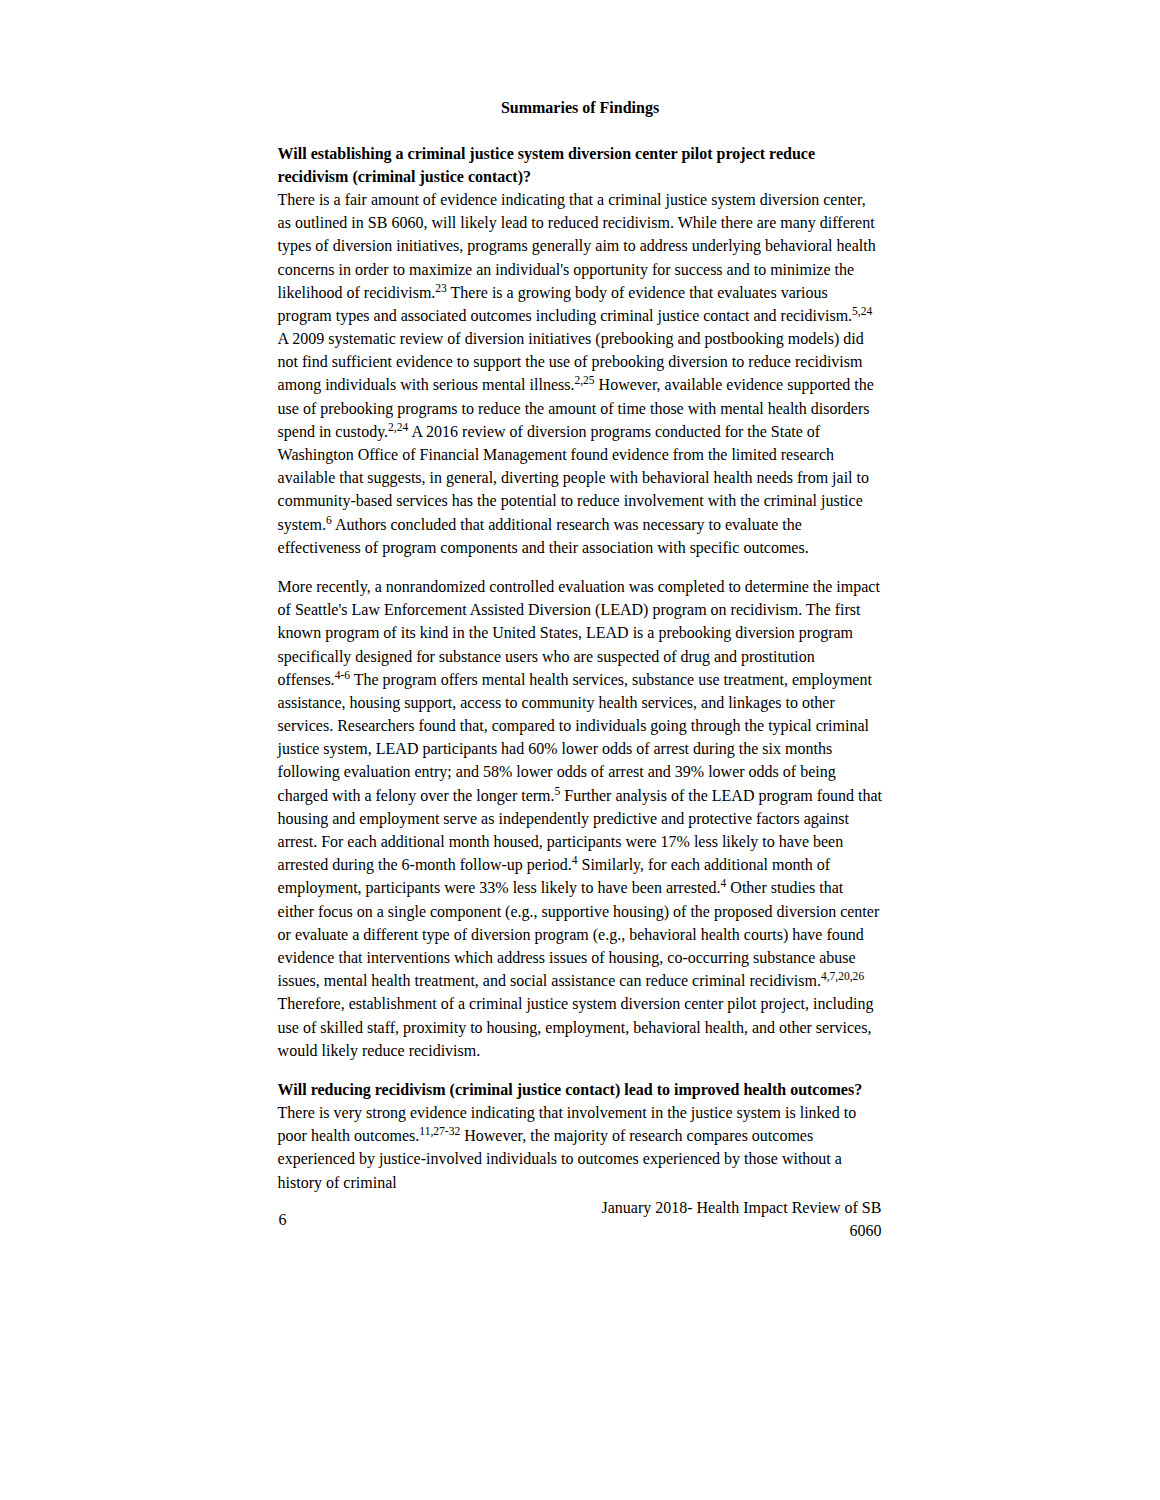Summaries of Findings
Will establishing a criminal justice system diversion center pilot project reduce recidivism (criminal justice contact)?
There is a fair amount of evidence indicating that a criminal justice system diversion center, as outlined in SB 6060, will likely lead to reduced recidivism. While there are many different types of diversion initiatives, programs generally aim to address underlying behavioral health concerns in order to maximize an individual's opportunity for success and to minimize the likelihood of recidivism.23 There is a growing body of evidence that evaluates various program types and associated outcomes including criminal justice contact and recidivism.5,24 A 2009 systematic review of diversion initiatives (prebooking and postbooking models) did not find sufficient evidence to support the use of prebooking diversion to reduce recidivism among individuals with serious mental illness.2,25 However, available evidence supported the use of prebooking programs to reduce the amount of time those with mental health disorders spend in custody.2,24 A 2016 review of diversion programs conducted for the State of Washington Office of Financial Management found evidence from the limited research available that suggests, in general, diverting people with behavioral health needs from jail to community-based services has the potential to reduce involvement with the criminal justice system.6 Authors concluded that additional research was necessary to evaluate the effectiveness of program components and their association with specific outcomes.
More recently, a nonrandomized controlled evaluation was completed to determine the impact of Seattle's Law Enforcement Assisted Diversion (LEAD) program on recidivism. The first known program of its kind in the United States, LEAD is a prebooking diversion program specifically designed for substance users who are suspected of drug and prostitution offenses.4-6 The program offers mental health services, substance use treatment, employment assistance, housing support, access to community health services, and linkages to other services. Researchers found that, compared to individuals going through the typical criminal justice system, LEAD participants had 60% lower odds of arrest during the six months following evaluation entry; and 58% lower odds of arrest and 39% lower odds of being charged with a felony over the longer term.5 Further analysis of the LEAD program found that housing and employment serve as independently predictive and protective factors against arrest. For each additional month housed, participants were 17% less likely to have been arrested during the 6-month follow-up period.4 Similarly, for each additional month of employment, participants were 33% less likely to have been arrested.4 Other studies that either focus on a single component (e.g., supportive housing) of the proposed diversion center or evaluate a different type of diversion program (e.g., behavioral health courts) have found evidence that interventions which address issues of housing, co-occurring substance abuse issues, mental health treatment, and social assistance can reduce criminal recidivism.4,7,20,26 Therefore, establishment of a criminal justice system diversion center pilot project, including use of skilled staff, proximity to housing, employment, behavioral health, and other services, would likely reduce recidivism.
Will reducing recidivism (criminal justice contact) lead to improved health outcomes?
There is very strong evidence indicating that involvement in the justice system is linked to poor health outcomes.11,27-32 However, the majority of research compares outcomes experienced by justice-involved individuals to outcomes experienced by those without a history of criminal
| 6 | January 2018- Health Impact Review of SB 6060 |